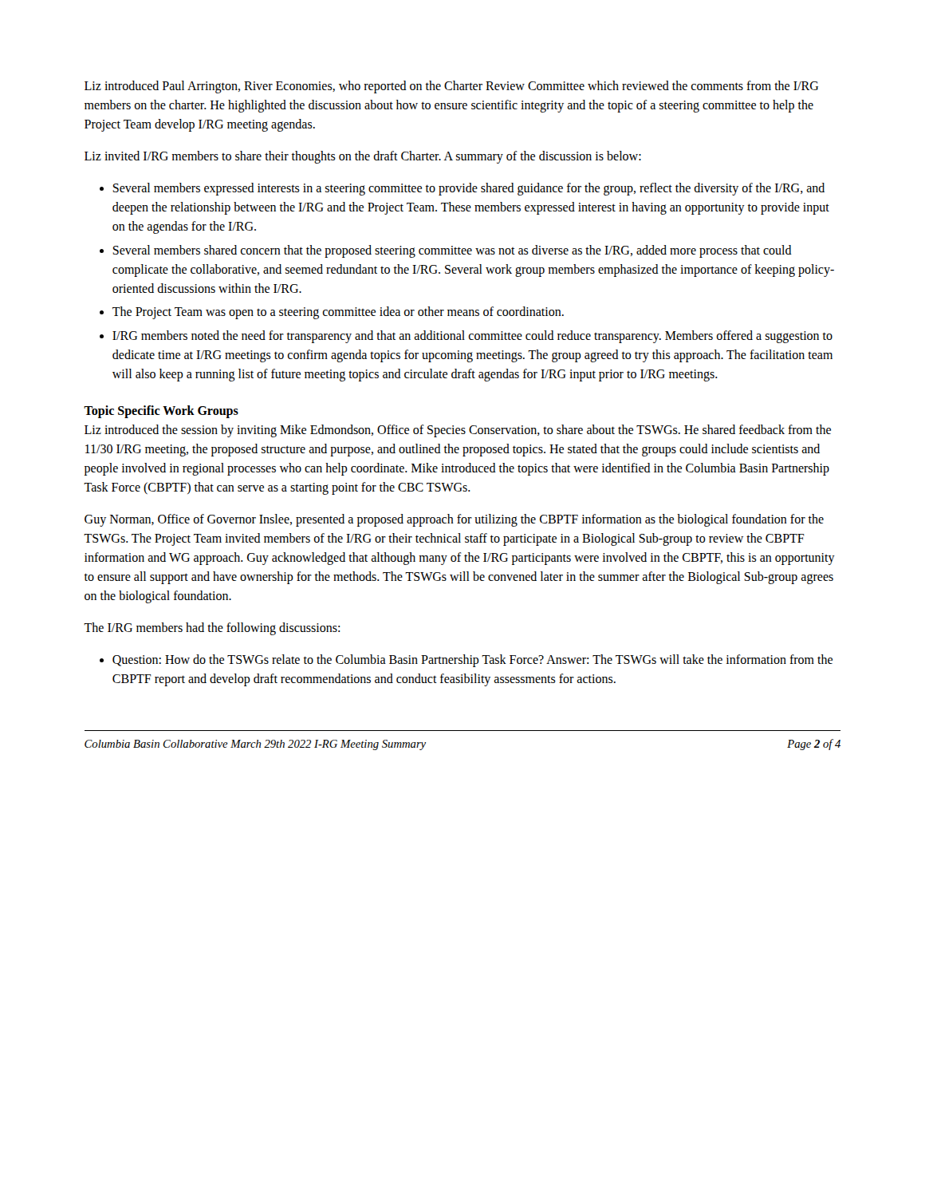Liz introduced Paul Arrington, River Economies, who reported on the Charter Review Committee which reviewed the comments from the I/RG members on the charter. He highlighted the discussion about how to ensure scientific integrity and the topic of a steering committee to help the Project Team develop I/RG meeting agendas.
Liz invited I/RG members to share their thoughts on the draft Charter. A summary of the discussion is below:
Several members expressed interests in a steering committee to provide shared guidance for the group, reflect the diversity of the I/RG, and deepen the relationship between the I/RG and the Project Team. These members expressed interest in having an opportunity to provide input on the agendas for the I/RG.
Several members shared concern that the proposed steering committee was not as diverse as the I/RG, added more process that could complicate the collaborative, and seemed redundant to the I/RG. Several work group members emphasized the importance of keeping policy-oriented discussions within the I/RG.
The Project Team was open to a steering committee idea or other means of coordination.
I/RG members noted the need for transparency and that an additional committee could reduce transparency. Members offered a suggestion to dedicate time at I/RG meetings to confirm agenda topics for upcoming meetings. The group agreed to try this approach. The facilitation team will also keep a running list of future meeting topics and circulate draft agendas for I/RG input prior to I/RG meetings.
Topic Specific Work Groups
Liz introduced the session by inviting Mike Edmondson, Office of Species Conservation, to share about the TSWGs. He shared feedback from the 11/30 I/RG meeting, the proposed structure and purpose, and outlined the proposed topics. He stated that the groups could include scientists and people involved in regional processes who can help coordinate. Mike introduced the topics that were identified in the Columbia Basin Partnership Task Force (CBPTF) that can serve as a starting point for the CBC TSWGs.
Guy Norman, Office of Governor Inslee, presented a proposed approach for utilizing the CBPTF information as the biological foundation for the TSWGs. The Project Team invited members of the I/RG or their technical staff to participate in a Biological Sub-group to review the CBPTF information and WG approach. Guy acknowledged that although many of the I/RG participants were involved in the CBPTF, this is an opportunity to ensure all support and have ownership for the methods. The TSWGs will be convened later in the summer after the Biological Sub-group agrees on the biological foundation.
The I/RG members had the following discussions:
Question: How do the TSWGs relate to the Columbia Basin Partnership Task Force? Answer: The TSWGs will take the information from the CBPTF report and develop draft recommendations and conduct feasibility assessments for actions.
Columbia Basin Collaborative March 29th 2022 I-RG Meeting Summary Page 2 of 4